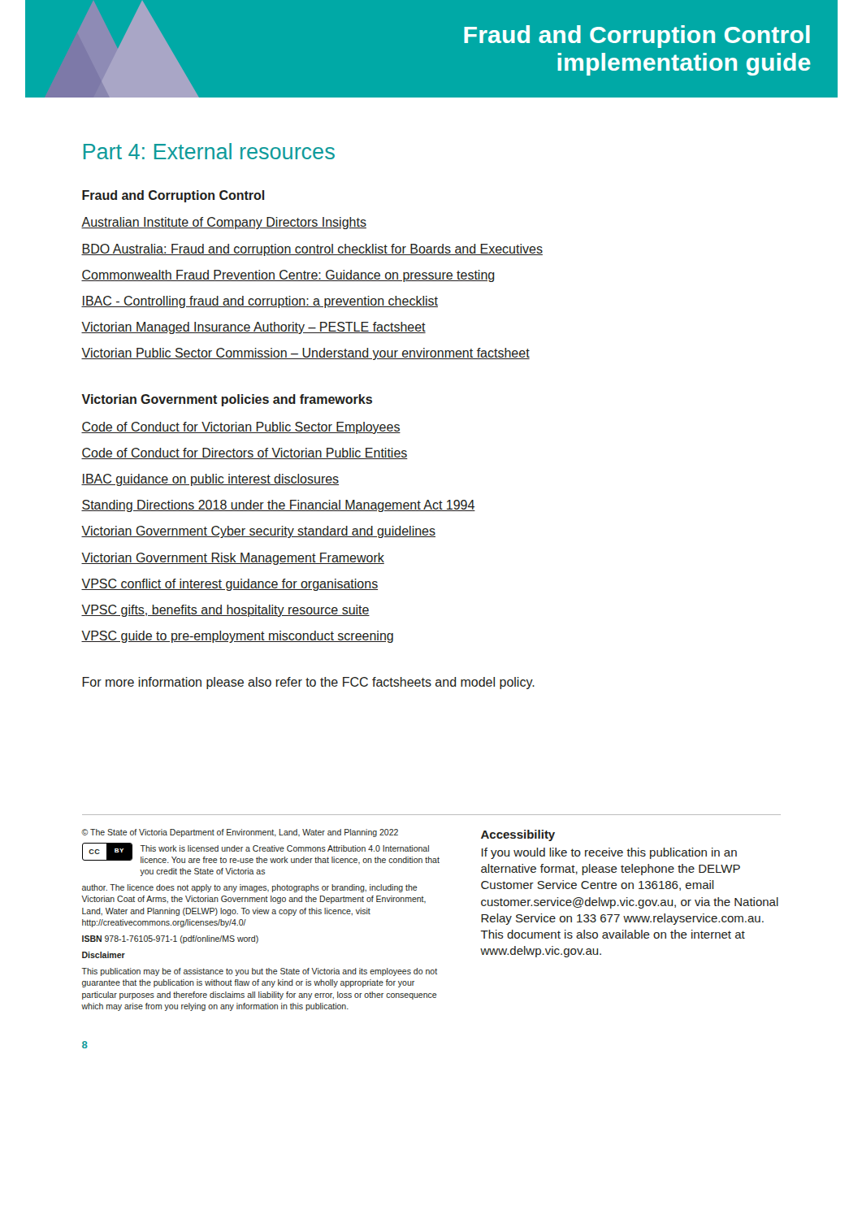Fraud and Corruption Control
implementation guide
Part 4: External resources
Fraud and Corruption Control
Australian Institute of Company Directors Insights
BDO Australia: Fraud and corruption control checklist for Boards and Executives
Commonwealth Fraud Prevention Centre: Guidance on pressure testing
IBAC - Controlling fraud and corruption: a prevention checklist
Victorian Managed Insurance Authority – PESTLE factsheet
Victorian Public Sector Commission – Understand your environment factsheet
Victorian Government policies and frameworks
Code of Conduct for Victorian Public Sector Employees
Code of Conduct for Directors of Victorian Public Entities
IBAC guidance on public interest disclosures
Standing Directions 2018 under the Financial Management Act 1994
Victorian Government Cyber security standard and guidelines
Victorian Government Risk Management Framework
VPSC conflict of interest guidance for organisations
VPSC gifts, benefits and hospitality resource suite
VPSC guide to pre-employment misconduct screening
For more information please also refer to the FCC factsheets and model policy.
© The State of Victoria Department of Environment, Land, Water and Planning 2022
CC BY
This work is licensed under a Creative Commons Attribution 4.0 International licence. You are free to re-use the work under that licence, on the condition that you credit the State of Victoria as
author. The licence does not apply to any images, photographs or branding, including the Victorian Coat of Arms, the Victorian Government logo and the Department of Environment, Land, Water and Planning (DELWP) logo. To view a copy of this licence, visit http://creativecommons.org/licenses/by/4.0/
ISBN 978-1-76105-971-1 (pdf/online/MS word)
Disclaimer
This publication may be of assistance to you but the State of Victoria and its employees do not guarantee that the publication is without flaw of any kind or is wholly appropriate for your particular purposes and therefore disclaims all liability for any error, loss or other consequence which may arise from you relying on any information in this publication.
Accessibility
If you would like to receive this publication in an alternative format, please telephone the DELWP Customer Service Centre on 136186, email customer.service@delwp.vic.gov.au, or via the National Relay Service on 133 677 www.relayservice.com.au. This document is also available on the internet at www.delwp.vic.gov.au.
8